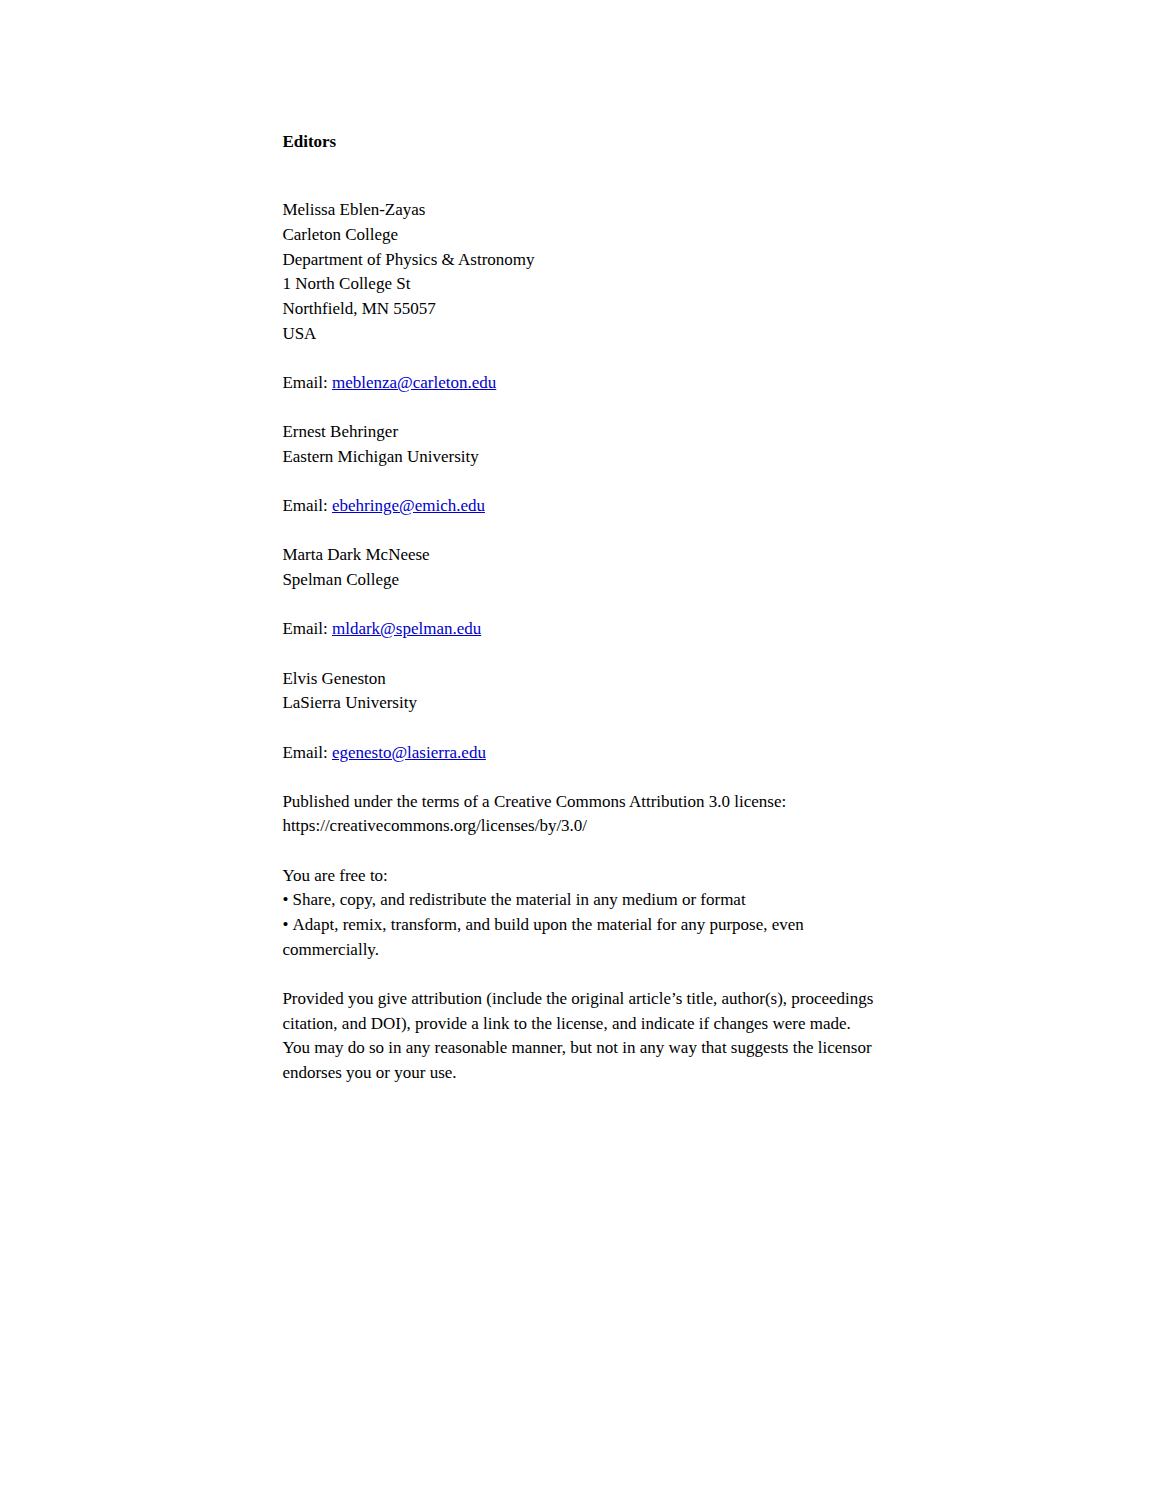Editors
Melissa Eblen-Zayas
Carleton College
Department of Physics & Astronomy
1 North College St
Northfield, MN 55057
USA
Email: meblenza@carleton.edu
Ernest Behringer
Eastern Michigan University
Email: ebehringe@emich.edu
Marta Dark McNeese
Spelman College
Email: mldark@spelman.edu
Elvis Geneston
LaSierra University
Email: egenesto@lasierra.edu
Published under the terms of a Creative Commons Attribution 3.0 license:
https://creativecommons.org/licenses/by/3.0/
You are free to:
Share, copy, and redistribute the material in any medium or format
Adapt, remix, transform, and build upon the material for any purpose, even commercially.
Provided you give attribution (include the original article’s title, author(s), proceedings citation, and DOI), provide a link to the license, and indicate if changes were made. You may do so in any reasonable manner, but not in any way that suggests the licensor endorses you or your use.